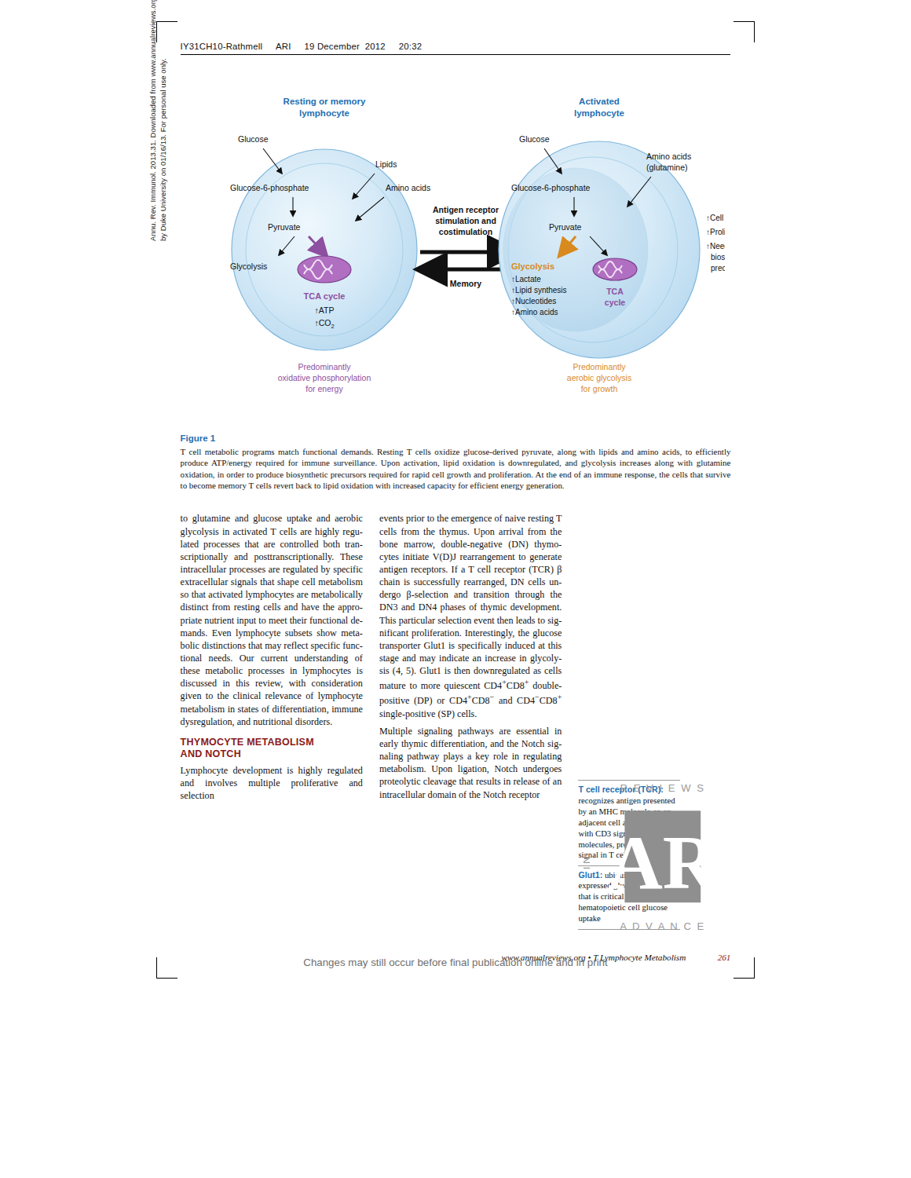IY31CH10-Rathmell ARI 19 December 2012 20:32
Annu. Rev. Immunol. 2013.31. Downloaded from www.annualreviews.org
by Duke University on 01/16/13. For personal use only.
Resting or memory lymphocyte Glucose Lipids Amino acids Glucose-6-phosphate Pyruvate Glycolysis TCA cycle ↑ATP ↑CO2 Predominantly oxidative phosphorylation for energy Antigen receptor stimulation and costimulation Memory Activated lymphocyte Glucose Amino acids (glutamine) Glucose-6-phosphate Pyruvate Glycolysis ↑Lactate ↑Lipid synthesis ↑Nucleotides ↑Amino acids TCA cycle Predominantly aerobic glycolysis for growth ↑Cell growth ↑Proliferation ↑Need for biosynthetic precursors
Figure 1 T cell metabolic programs match functional demands. Resting T cells oxidize glucose-derived pyruvate, along with lipids and amino acids, to efficiently produce ATP/energy required for immune surveillance. Upon activation, lipid oxidation is downregulated, and glycolysis increases along with glutamine oxidation, in order to produce biosynthetic precursors required for rapid cell growth and proliferation. At the end of an immune response, the cells that survive to become memory T cells revert back to lipid oxidation with increased capacity for efficient energy generation.
to glutamine and glucose uptake and aerobic glycolysis in activated T cells are highly regulated processes that are controlled both transcriptionally and posttranscriptionally. These intracellular processes are regulated by specific extracellular signals that shape cell metabolism so that activated lymphocytes are metabolically distinct from resting cells and have the appropriate nutrient input to meet their functional demands. Even lymphocyte subsets show metabolic distinctions that may reflect specific functional needs. Our current understanding of these metabolic processes in lymphocytes is discussed in this review, with consideration given to the clinical relevance of lymphocyte metabolism in states of differentiation, immune dysregulation, and nutritional disorders.
Thymocyte Metabolism
and Notch
Lymphocyte development is highly regulated and involves multiple proliferative and selection
events prior to the emergence of naive resting T cells from the thymus. Upon arrival from the bone marrow, double-negative (DN) thymocytes initiate V(D)J rearrangement to generate antigen receptors. If a T cell receptor (TCR) β chain is successfully rearranged, DN cells undergo β-selection and transition through the DN3 and DN4 phases of thymic development. This particular selection event then leads to significant proliferation. Interestingly, the glucose transporter Glut1 is specifically induced at this stage and may indicate an increase in glycolysis (4, 5). Glut1 is then downregulated as cells mature to more quiescent CD4+CD8+ double-positive (DP) or CD4+CD8− and CD4−CD8+ single-positive (SP) cells.
Multiple signaling pathways are essential in early thymic differentiation, and the Notch signaling pathway plays a key role in regulating metabolism. Upon ligation, Notch undergoes proteolytic cleavage that results in release of an intracellular domain of the Notch receptor
T cell receptor (TCR): recognizes antigen presented by an MHC molecule on an adjacent cell and, via complex with CD3 signaling molecules, provides the first signal in T cell activation
Glut1: ubiquitously expressed glucose transporter that is critical for hematopoietic cell glucose uptake
www.annualreviews.org • T Lymphocyte Metabolism 261
R E V I E W S A D V A N C E I N AR
Changes may still occur before final publication online and in print